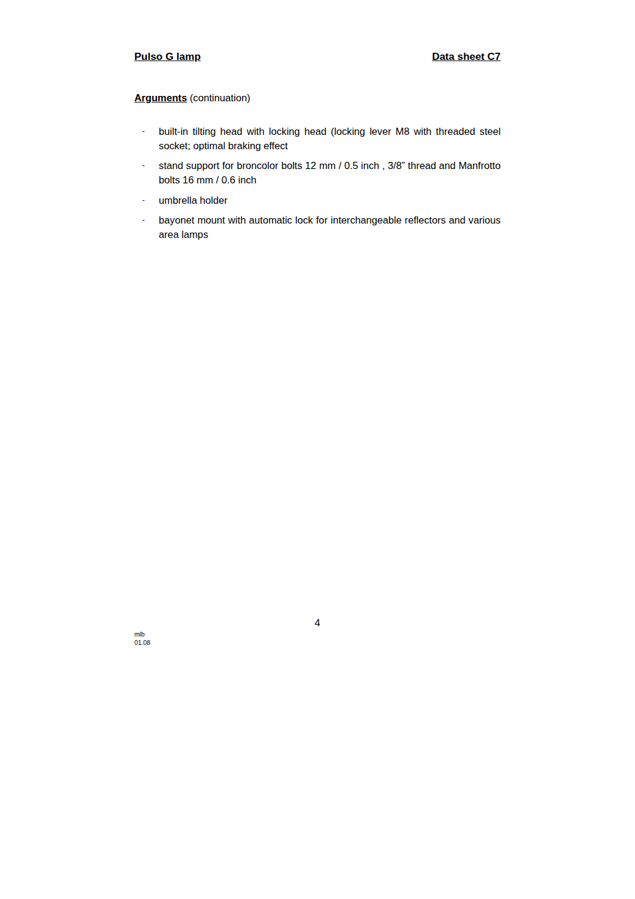Pulso G lamp Data sheet C7
Arguments (continuation)
built-in tilting head with locking head (locking lever M8 with threaded steel socket; optimal braking effect
stand support for broncolor bolts 12 mm / 0.5 inch , 3/8” thread and Manfrotto bolts 16 mm / 0.6 inch
umbrella holder
bayonet mount with automatic lock for interchangeable reflectors and various area lamps
4
mlb
01.08